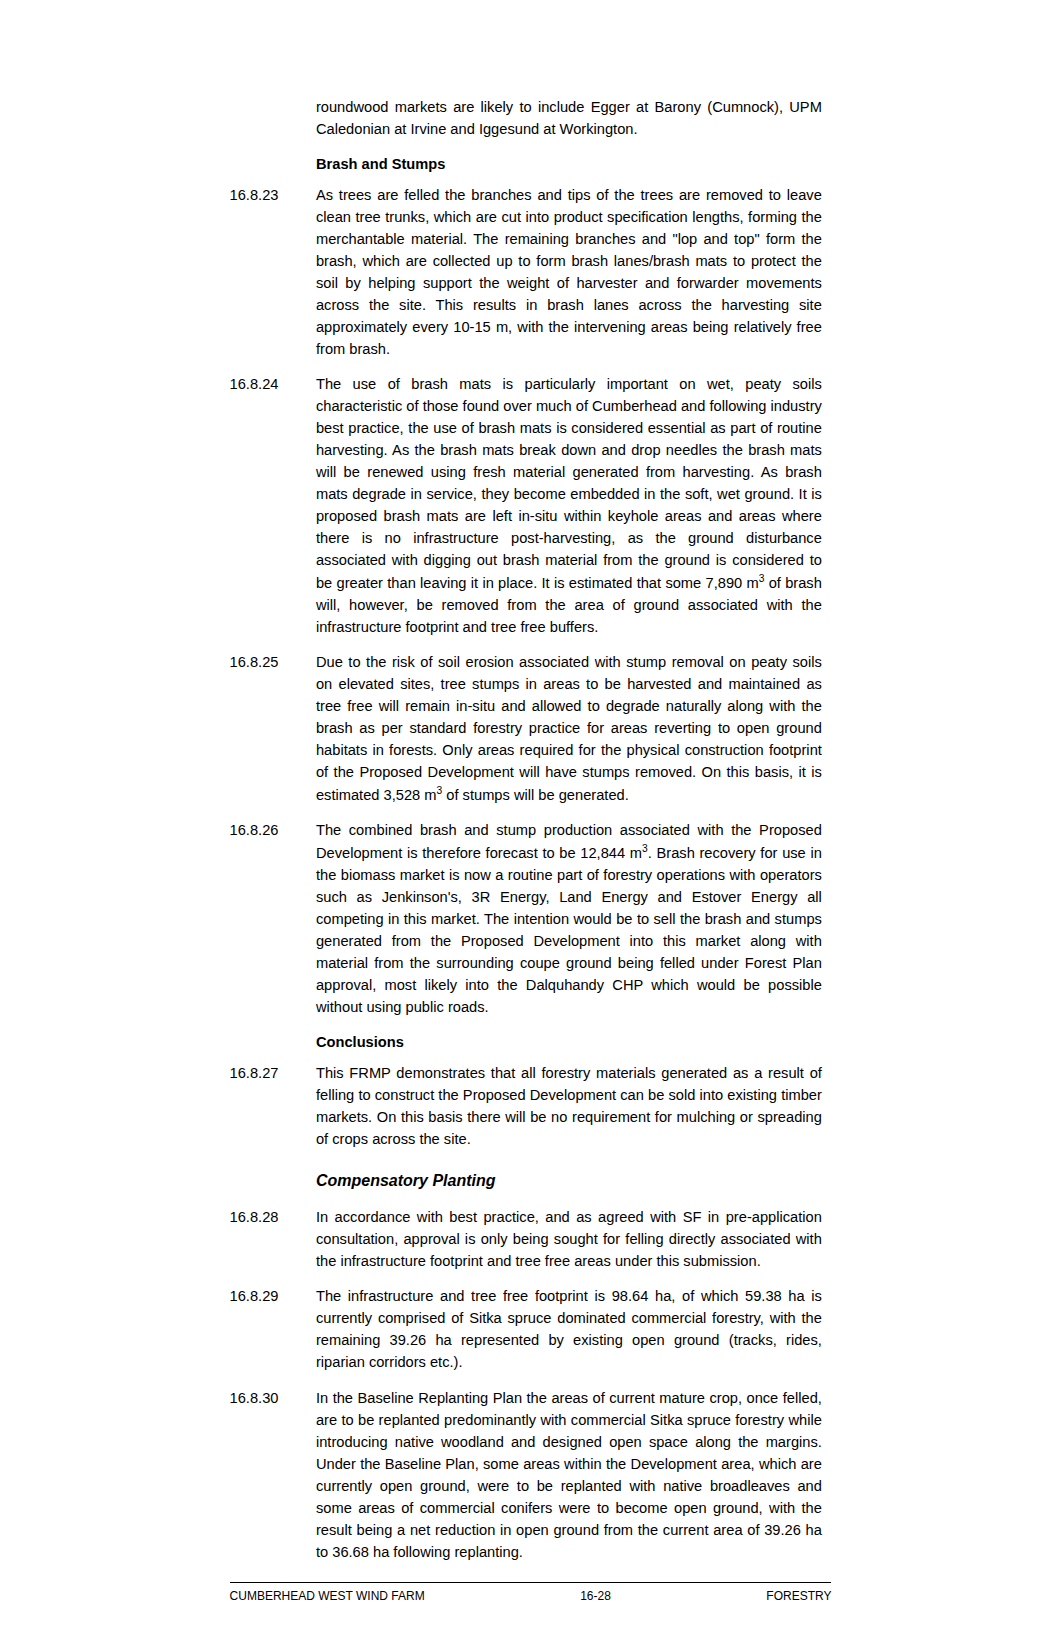roundwood markets are likely to include Egger at Barony (Cumnock), UPM Caledonian at Irvine and Iggesund at Workington.
Brash and Stumps
16.8.23 As trees are felled the branches and tips of the trees are removed to leave clean tree trunks, which are cut into product specification lengths, forming the merchantable material. The remaining branches and "lop and top" form the brash, which are collected up to form brash lanes/brash mats to protect the soil by helping support the weight of harvester and forwarder movements across the site. This results in brash lanes across the harvesting site approximately every 10-15 m, with the intervening areas being relatively free from brash.
16.8.24 The use of brash mats is particularly important on wet, peaty soils characteristic of those found over much of Cumberhead and following industry best practice, the use of brash mats is considered essential as part of routine harvesting. As the brash mats break down and drop needles the brash mats will be renewed using fresh material generated from harvesting. As brash mats degrade in service, they become embedded in the soft, wet ground. It is proposed brash mats are left in-situ within keyhole areas and areas where there is no infrastructure post-harvesting, as the ground disturbance associated with digging out brash material from the ground is considered to be greater than leaving it in place. It is estimated that some 7,890 m3 of brash will, however, be removed from the area of ground associated with the infrastructure footprint and tree free buffers.
16.8.25 Due to the risk of soil erosion associated with stump removal on peaty soils on elevated sites, tree stumps in areas to be harvested and maintained as tree free will remain in-situ and allowed to degrade naturally along with the brash as per standard forestry practice for areas reverting to open ground habitats in forests. Only areas required for the physical construction footprint of the Proposed Development will have stumps removed. On this basis, it is estimated 3,528 m3 of stumps will be generated.
16.8.26 The combined brash and stump production associated with the Proposed Development is therefore forecast to be 12,844 m3. Brash recovery for use in the biomass market is now a routine part of forestry operations with operators such as Jenkinson's, 3R Energy, Land Energy and Estover Energy all competing in this market. The intention would be to sell the brash and stumps generated from the Proposed Development into this market along with material from the surrounding coupe ground being felled under Forest Plan approval, most likely into the Dalquhandy CHP which would be possible without using public roads.
Conclusions
16.8.27 This FRMP demonstrates that all forestry materials generated as a result of felling to construct the Proposed Development can be sold into existing timber markets. On this basis there will be no requirement for mulching or spreading of crops across the site.
Compensatory Planting
16.8.28 In accordance with best practice, and as agreed with SF in pre-application consultation, approval is only being sought for felling directly associated with the infrastructure footprint and tree free areas under this submission.
16.8.29 The infrastructure and tree free footprint is 98.64 ha, of which 59.38 ha is currently comprised of Sitka spruce dominated commercial forestry, with the remaining 39.26 ha represented by existing open ground (tracks, rides, riparian corridors etc.).
16.8.30 In the Baseline Replanting Plan the areas of current mature crop, once felled, are to be replanted predominantly with commercial Sitka spruce forestry while introducing native woodland and designed open space along the margins. Under the Baseline Plan, some areas within the Development area, which are currently open ground, were to be replanted with native broadleaves and some areas of commercial conifers were to become open ground, with the result being a net reduction in open ground from the current area of 39.26 ha to 36.68 ha following replanting.
CUMBERHEAD WEST WIND FARM
16-28
FORESTRY